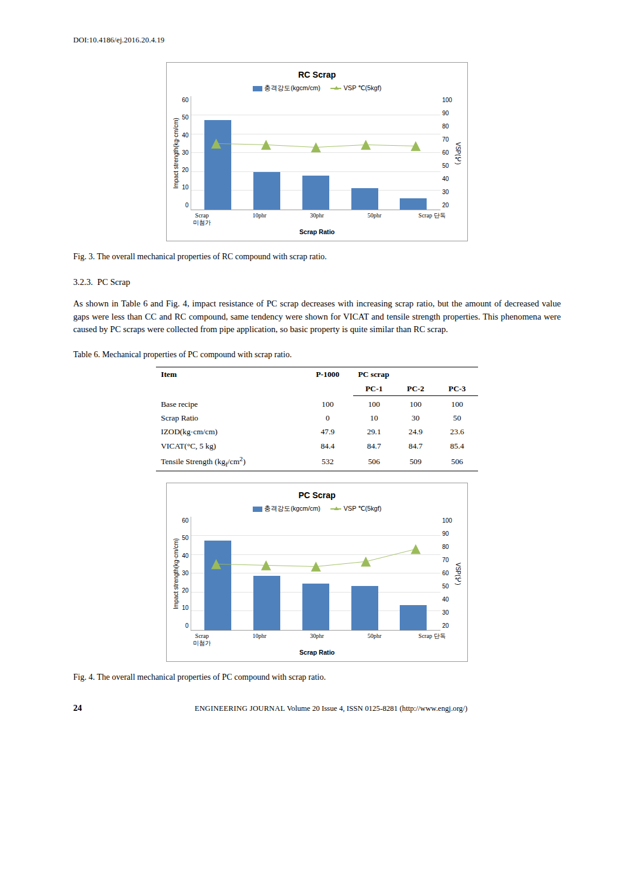DOI:10.4186/ej.2016.20.4.19
RC Scrap
충격강도(kgcm/cm) VSP ℃(5kgf)
Impact strength(kg·cm/cm)
60
50
40
30
20
10
0
100
90
80
70
60
50
40
30
20
VSP(℃)
Scrap
미첨가
10phr
30phr
50phr
Scrap 단독
Scrap Ratio
Fig. 3. The overall mechanical properties of RC compound with scrap ratio.
3.2.3. PC Scrap
As shown in Table 6 and Fig. 4, impact resistance of PC scrap decreases with increasing scrap ratio, but the amount of decreased value gaps were less than CC and RC compound, same tendency were shown for VICAT and tensile strength properties. This phenomena were caused by PC scraps were collected from pipe application, so basic property is quite similar than RC scrap.
Table 6. Mechanical properties of PC compound with scrap ratio.
| Item | P-1000 | PC scrap |
| --- | --- | --- |
| | | PC-1 | PC-2 | PC-3 |
| Base recipe | 100 | 100 | 100 | 100 |
| Scrap Ratio | 0 | 10 | 30 | 50 |
| IZOD(kg·cm/cm) | 47.9 | 29.1 | 24.9 | 23.6 |
| VICAT(°C, 5 kg) | 84.4 | 84.7 | 84.7 | 85.4 |
| Tensile Strength (kg f /cm 2 ) | 532 | 506 | 509 | 506 |
PC Scrap
충격강도(kgcm/cm) VSP ℃(5kgf)
Impact strength(kg·cm/cm)
60
50
40
30
20
10
0
100
90
80
70
60
50
40
30
20
VSP(℃)
Scrap
미첨가
10phr
30phr
50phr
Scrap 단독
Scrap Ratio
Fig. 4. The overall mechanical properties of PC compound with scrap ratio.
24
ENGINEERING JOURNAL Volume 20 Issue 4, ISSN 0125-8281 (http://www.engj.org/)